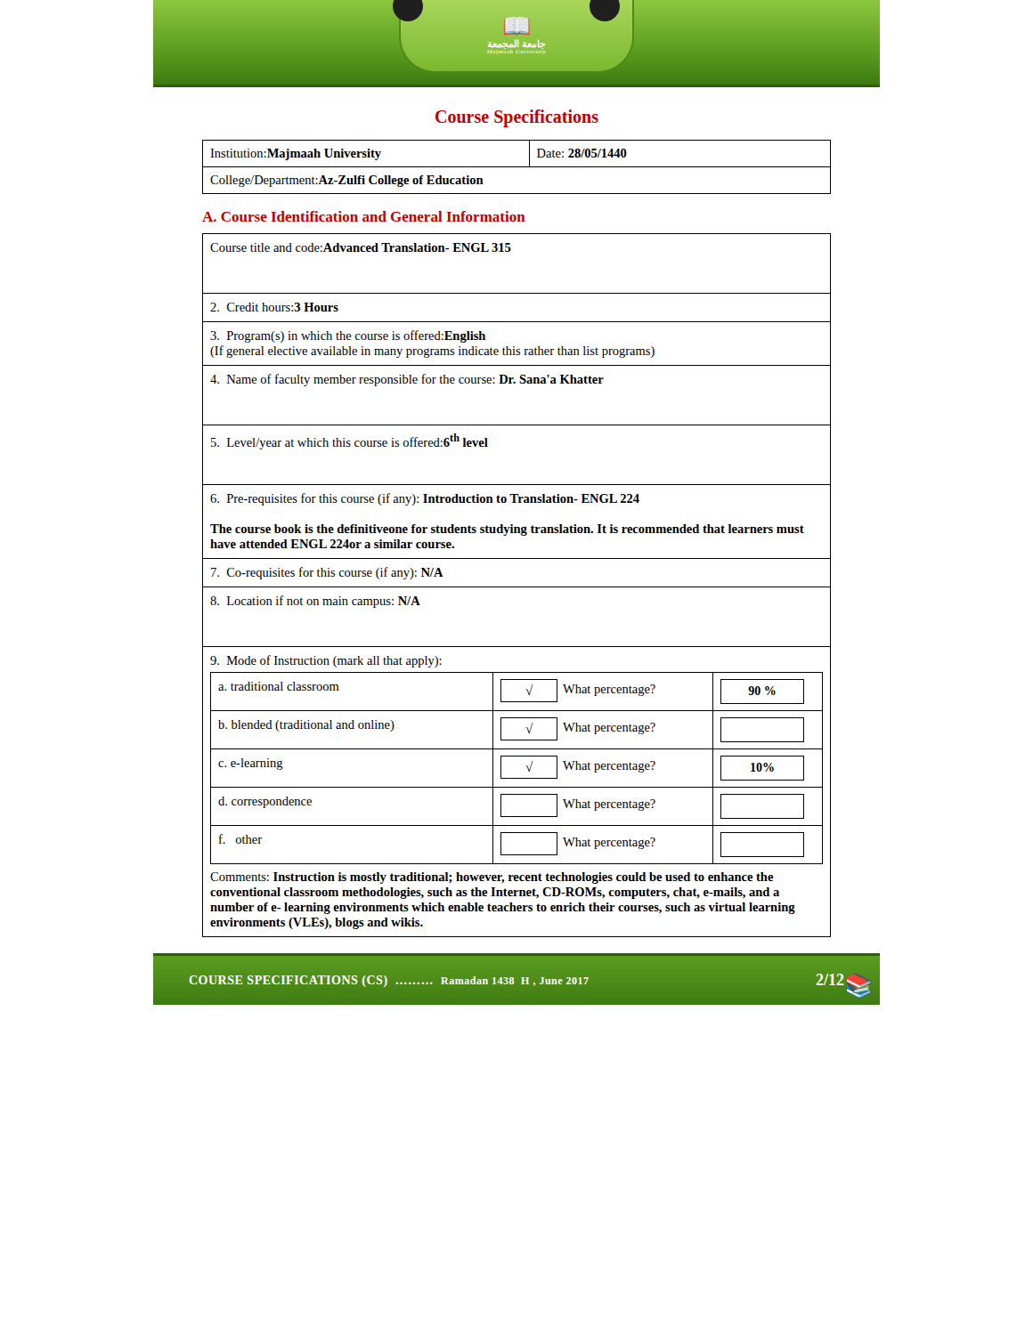📖 جامعة المجمعة Majmaah University
Course Specifications
| Institution: Majmaah University | Date: 28/05/1440 |
| College/Department: Az-Zulfi College of Education |
A. Course Identification and General Information
| Course title and code: Advanced Translation- ENGL 315 |
| 2. Credit hours: 3 Hours |
| 3. Program(s) in which the course is offered: English (If general elective available in many programs indicate this rather than list programs) |
| 4. Name of faculty member responsible for the course: Dr. Sana'a Khatter |
| 5. Level/year at which this course is offered: 6 th level |
| 6. Pre-requisites for this course (if any): Introduction to Translation- ENGL 224 The course book is the definitiveone for students studying translation. It is recommended that learners must have attended ENGL 224or a similar course. |
| 7. Co-requisites for this course (if any): N/A |
| 8. Location if not on main campus: N/A |
| 9. Mode of Instruction (mark all that apply): / a. traditional classroom / √ What percentage? / 90 % / / b. blended (traditional and online) / √ What percentage? / / / c. e-learning / √ What percentage? / 10% / / d. correspondence / What percentage? / / / f. other / What percentage? / / Comments: Instruction is mostly traditional; however, recent technologies could be used to enhance the conventional classroom methodologies, such as the Internet, CD-ROMs, computers, chat, e-mails, and a number of e- learning environments which enable teachers to enrich their courses, such as virtual learning environments (VLEs), blogs and wikis. |
COURSE SPECIFICATIONS (CS) ……… Ramadan 1438 H , June 2017
2/12
📚